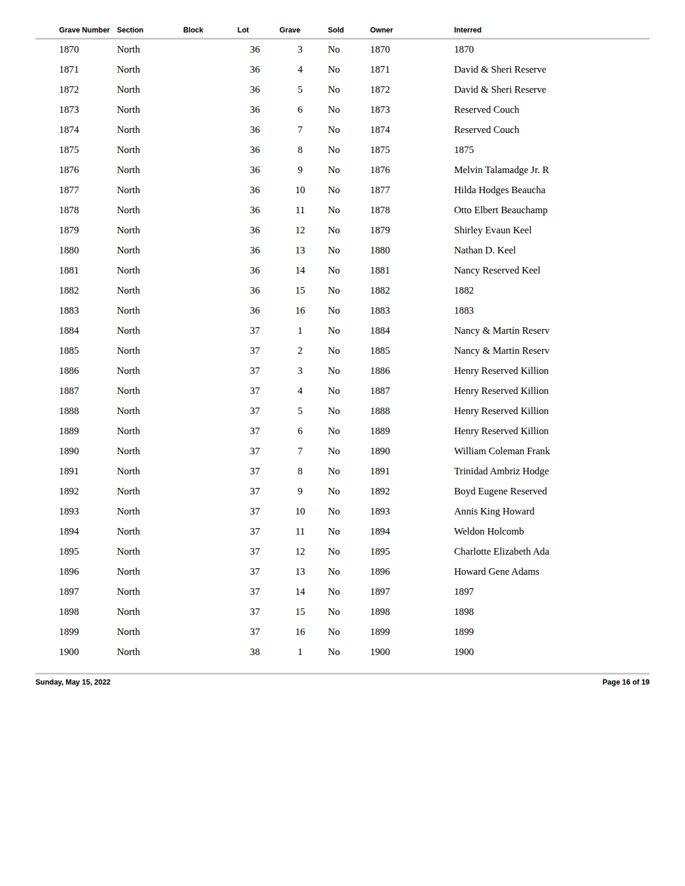| Grave Number | Section | Block | Lot | Grave | Sold | Owner | Interred |
| --- | --- | --- | --- | --- | --- | --- | --- |
| 1870 | North | | 36 | 3 | No | 1870 | 1870 |
| 1871 | North | | 36 | 4 | No | 1871 | David & Sheri Reserve |
| 1872 | North | | 36 | 5 | No | 1872 | David & Sheri Reserve |
| 1873 | North | | 36 | 6 | No | 1873 | Reserved Couch |
| 1874 | North | | 36 | 7 | No | 1874 | Reserved Couch |
| 1875 | North | | 36 | 8 | No | 1875 | 1875 |
| 1876 | North | | 36 | 9 | No | 1876 | Melvin Talamadge Jr. R |
| 1877 | North | | 36 | 10 | No | 1877 | Hilda Hodges Beaucha |
| 1878 | North | | 36 | 11 | No | 1878 | Otto Elbert Beauchamp |
| 1879 | North | | 36 | 12 | No | 1879 | Shirley Evaun Keel |
| 1880 | North | | 36 | 13 | No | 1880 | Nathan D. Keel |
| 1881 | North | | 36 | 14 | No | 1881 | Nancy Reserved Keel |
| 1882 | North | | 36 | 15 | No | 1882 | 1882 |
| 1883 | North | | 36 | 16 | No | 1883 | 1883 |
| 1884 | North | | 37 | 1 | No | 1884 | Nancy & Martin Reserv |
| 1885 | North | | 37 | 2 | No | 1885 | Nancy & Martin Reserv |
| 1886 | North | | 37 | 3 | No | 1886 | Henry Reserved Killion |
| 1887 | North | | 37 | 4 | No | 1887 | Henry Reserved Killion |
| 1888 | North | | 37 | 5 | No | 1888 | Henry Reserved Killion |
| 1889 | North | | 37 | 6 | No | 1889 | Henry Reserved Killion |
| 1890 | North | | 37 | 7 | No | 1890 | William Coleman Frank |
| 1891 | North | | 37 | 8 | No | 1891 | Trinidad Ambriz Hodge |
| 1892 | North | | 37 | 9 | No | 1892 | Boyd Eugene Reserved |
| 1893 | North | | 37 | 10 | No | 1893 | Annis King Howard |
| 1894 | North | | 37 | 11 | No | 1894 | Weldon Holcomb |
| 1895 | North | | 37 | 12 | No | 1895 | Charlotte Elizabeth Ada |
| 1896 | North | | 37 | 13 | No | 1896 | Howard Gene Adams |
| 1897 | North | | 37 | 14 | No | 1897 | 1897 |
| 1898 | North | | 37 | 15 | No | 1898 | 1898 |
| 1899 | North | | 37 | 16 | No | 1899 | 1899 |
| 1900 | North | | 38 | 1 | No | 1900 | 1900 |
Sunday, May 15, 2022 Page 16 of 19